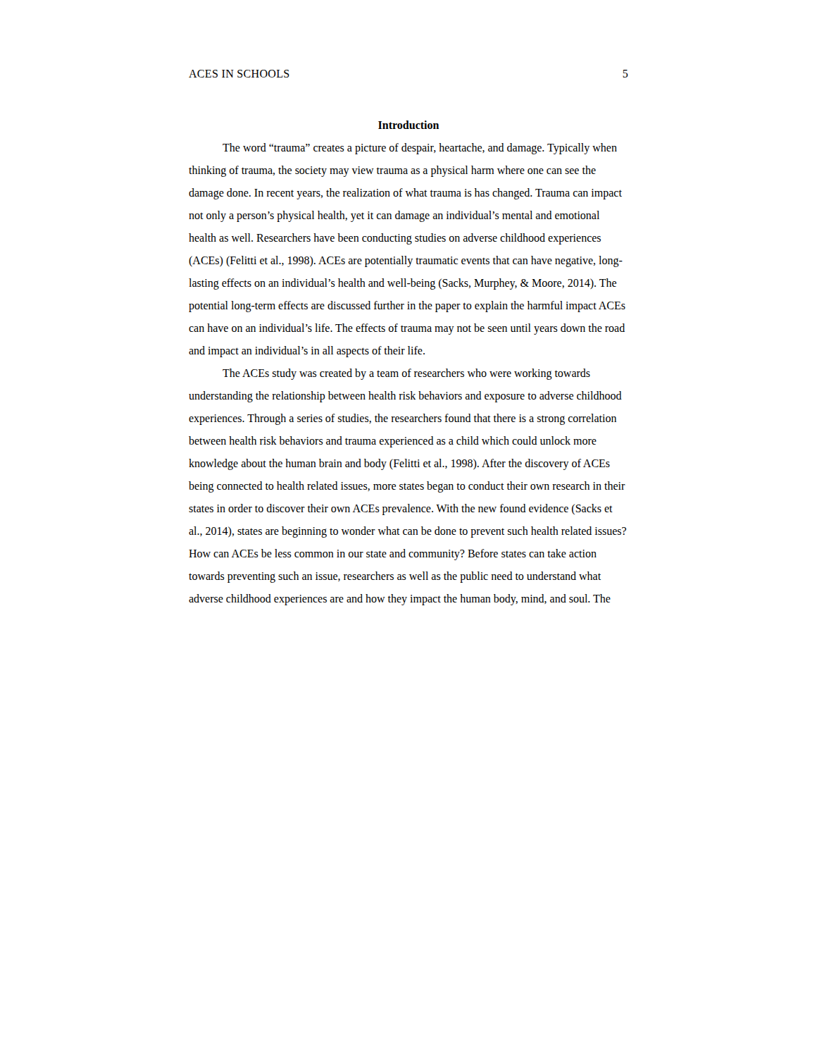ACES IN SCHOOLS 5
Introduction
The word “trauma” creates a picture of despair, heartache, and damage. Typically when thinking of trauma, the society may view trauma as a physical harm where one can see the damage done. In recent years, the realization of what trauma is has changed. Trauma can impact not only a person’s physical health, yet it can damage an individual’s mental and emotional health as well. Researchers have been conducting studies on adverse childhood experiences (ACEs) (Felitti et al., 1998). ACEs are potentially traumatic events that can have negative, long-lasting effects on an individual’s health and well-being (Sacks, Murphey, & Moore, 2014). The potential long-term effects are discussed further in the paper to explain the harmful impact ACEs can have on an individual’s life. The effects of trauma may not be seen until years down the road and impact an individual’s in all aspects of their life.
The ACEs study was created by a team of researchers who were working towards understanding the relationship between health risk behaviors and exposure to adverse childhood experiences. Through a series of studies, the researchers found that there is a strong correlation between health risk behaviors and trauma experienced as a child which could unlock more knowledge about the human brain and body (Felitti et al., 1998). After the discovery of ACEs being connected to health related issues, more states began to conduct their own research in their states in order to discover their own ACEs prevalence. With the new found evidence (Sacks et al., 2014), states are beginning to wonder what can be done to prevent such health related issues? How can ACEs be less common in our state and community? Before states can take action towards preventing such an issue, researchers as well as the public need to understand what adverse childhood experiences are and how they impact the human body, mind, and soul. The